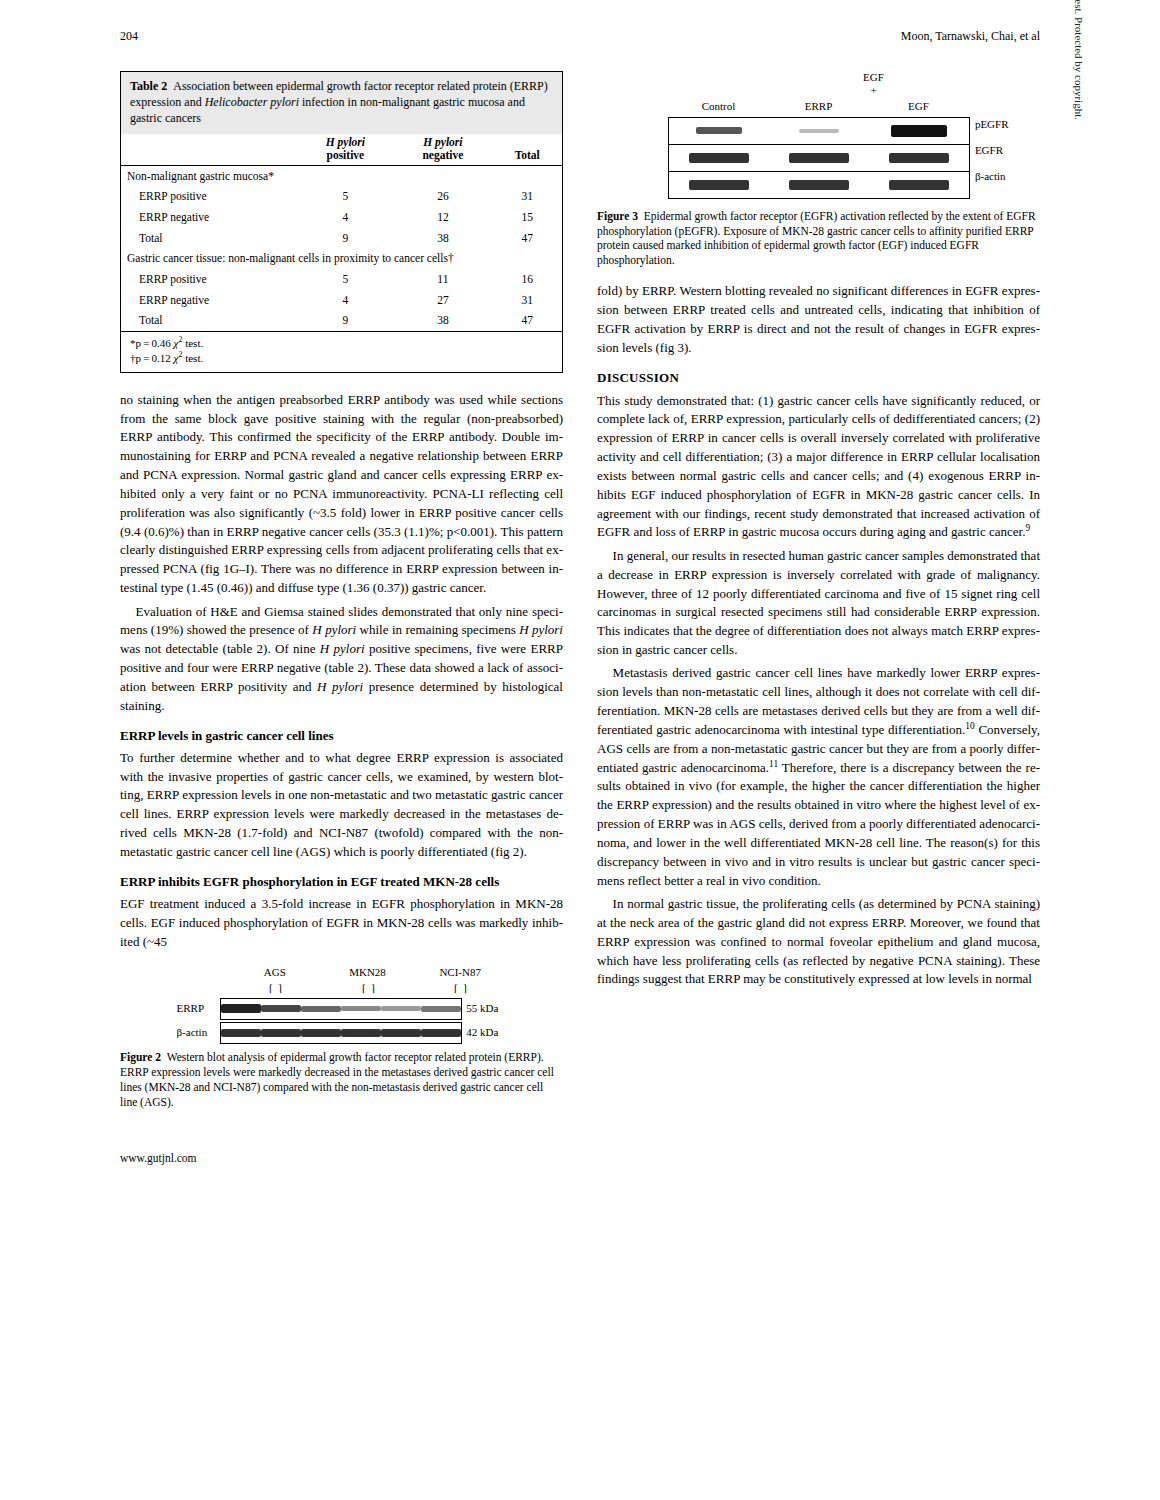Gut: first published as 10.1136/gut.2003.027078 on 11 January 2005. Downloaded from http://gut.bmj.com/ on June 29, 2022 by guest. Protected by copyright.
204 Moon, Tarnawski, Chai, et al
Table 2 Association between epidermal growth factor receptor related protein (ERRP) expression and Helicobacter pylori infection in non-malignant gastric mucosa and gastric cancers
| | H pylori positive | H pylori negative | Total |
| --- | --- | --- | --- |
| Non-malignant gastric mucosa* |
| ERRP positive | 5 | 26 | 31 |
| ERRP negative | 4 | 12 | 15 |
| Total | 9 | 38 | 47 |
| Gastric cancer tissue: non-malignant cells in proximity to cancer cells† |
| ERRP positive | 5 | 11 | 16 |
| ERRP negative | 4 | 27 | 31 |
| Total | 9 | 38 | 47 |
*p = 0.46 χ2 test.
†p = 0.12 χ2 test.
no staining when the antigen preabsorbed ERRP antibody was used while sections from the same block gave positive staining with the regular (non-preabsorbed) ERRP antibody. This confirmed the specificity of the ERRP antibody. Double immunostaining for ERRP and PCNA revealed a negative relationship between ERRP and PCNA expression. Normal gastric gland and cancer cells expressing ERRP exhibited only a very faint or no PCNA immunoreactivity. PCNA-LI reflecting cell proliferation was also significantly (~3.5 fold) lower in ERRP positive cancer cells (9.4 (0.6)%) than in ERRP negative cancer cells (35.3 (1.1)%; p<0.001). This pattern clearly distinguished ERRP expressing cells from adjacent proliferating cells that expressed PCNA (fig 1G–I). There was no difference in ERRP expression between intestinal type (1.45 (0.46)) and diffuse type (1.36 (0.37)) gastric cancer.
Evaluation of H&E and Giemsa stained slides demonstrated that only nine specimens (19%) showed the presence of H pylori while in remaining specimens H pylori was not detectable (table 2). Of nine H pylori positive specimens, five were ERRP positive and four were ERRP negative (table 2). These data showed a lack of association between ERRP positivity and H pylori presence determined by histological staining.
ERRP levels in gastric cancer cell lines
To further determine whether and to what degree ERRP expression is associated with the invasive properties of gastric cancer cells, we examined, by western blotting, ERRP expression levels in one non-metastatic and two metastatic gastric cancer cell lines. ERRP expression levels were markedly decreased in the metastases derived cells MKN-28 (1.7-fold) and NCI-N87 (twofold) compared with the non-metastatic gastric cancer cell line (AGS) which is poorly differentiated (fig 2).
ERRP inhibits EGFR phosphorylation in EGF treated MKN-28 cells
EGF treatment induced a 3.5-fold increase in EGFR phosphorylation in MKN-28 cells. EGF induced phosphorylation of EGFR in MKN-28 cells was markedly inhibited (~45
AGS MKN28 NCI-N87
⌈ ⌉ ⌈ ⌉ ⌈ ⌉
ERRP
55 kDa
β-actin
42 kDa
Figure 2 Western blot analysis of epidermal growth factor receptor related protein (ERRP). ERRP expression levels were markedly decreased in the metastases derived gastric cancer cell lines (MKN-28 and NCI-N87) compared with the non-metastasis derived gastric cancer cell line (AGS).
EGF
+
Control ERRP EGF
pEGFR
EGFR
β-actin
Figure 3 Epidermal growth factor receptor (EGFR) activation reflected by the extent of EGFR phosphorylation (pEGFR). Exposure of MKN-28 gastric cancer cells to affinity purified ERRP protein caused marked inhibition of epidermal growth factor (EGF) induced EGFR phosphorylation.
fold) by ERRP. Western blotting revealed no significant differences in EGFR expression between ERRP treated cells and untreated cells, indicating that inhibition of EGFR activation by ERRP is direct and not the result of changes in EGFR expression levels (fig 3).
Discussion
This study demonstrated that: (1) gastric cancer cells have significantly reduced, or complete lack of, ERRP expression, particularly cells of dedifferentiated cancers; (2) expression of ERRP in cancer cells is overall inversely correlated with proliferative activity and cell differentiation; (3) a major difference in ERRP cellular localisation exists between normal gastric cells and cancer cells; and (4) exogenous ERRP inhibits EGF induced phosphorylation of EGFR in MKN-28 gastric cancer cells. In agreement with our findings, recent study demonstrated that increased activation of EGFR and loss of ERRP in gastric mucosa occurs during aging and gastric cancer.9
In general, our results in resected human gastric cancer samples demonstrated that a decrease in ERRP expression is inversely correlated with grade of malignancy. However, three of 12 poorly differentiated carcinoma and five of 15 signet ring cell carcinomas in surgical resected specimens still had considerable ERRP expression. This indicates that the degree of differentiation does not always match ERRP expression in gastric cancer cells.
Metastasis derived gastric cancer cell lines have markedly lower ERRP expression levels than non-metastatic cell lines, although it does not correlate with cell differentiation. MKN-28 cells are metastases derived cells but they are from a well differentiated gastric adenocarcinoma with intestinal type differentiation.10 Conversely, AGS cells are from a non-metastatic gastric cancer but they are from a poorly differentiated gastric adenocarcinoma.11 Therefore, there is a discrepancy between the results obtained in vivo (for example, the higher the cancer differentiation the higher the ERRP expression) and the results obtained in vitro where the highest level of expression of ERRP was in AGS cells, derived from a poorly differentiated adenocarcinoma, and lower in the well differentiated MKN-28 cell line. The reason(s) for this discrepancy between in vivo and in vitro results is unclear but gastric cancer specimens reflect better a real in vivo condition.
In normal gastric tissue, the proliferating cells (as determined by PCNA staining) at the neck area of the gastric gland did not express ERRP. Moreover, we found that ERRP expression was confined to normal foveolar epithelium and gland mucosa, which have less proliferating cells (as reflected by negative PCNA staining). These findings suggest that ERRP may be constitutively expressed at low levels in normal
www.gutjnl.com